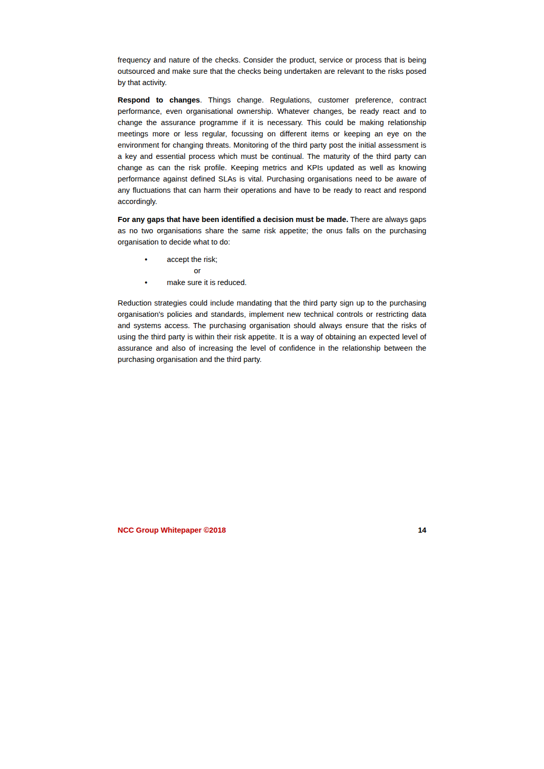frequency and nature of the checks. Consider the product, service or process that is being outsourced and make sure that the checks being undertaken are relevant to the risks posed by that activity.
Respond to changes. Things change. Regulations, customer preference, contract performance, even organisational ownership. Whatever changes, be ready react and to change the assurance programme if it is necessary. This could be making relationship meetings more or less regular, focussing on different items or keeping an eye on the environment for changing threats. Monitoring of the third party post the initial assessment is a key and essential process which must be continual. The maturity of the third party can change as can the risk profile. Keeping metrics and KPIs updated as well as knowing performance against defined SLAs is vital. Purchasing organisations need to be aware of any fluctuations that can harm their operations and have to be ready to react and respond accordingly.
For any gaps that have been identified a decision must be made. There are always gaps as no two organisations share the same risk appetite; the onus falls on the purchasing organisation to decide what to do:
accept the risk; or
make sure it is reduced.
Reduction strategies could include mandating that the third party sign up to the purchasing organisation's policies and standards, implement new technical controls or restricting data and systems access. The purchasing organisation should always ensure that the risks of using the third party is within their risk appetite. It is a way of obtaining an expected level of assurance and also of increasing the level of confidence in the relationship between the purchasing organisation and the third party.
NCC Group Whitepaper ©2018
14